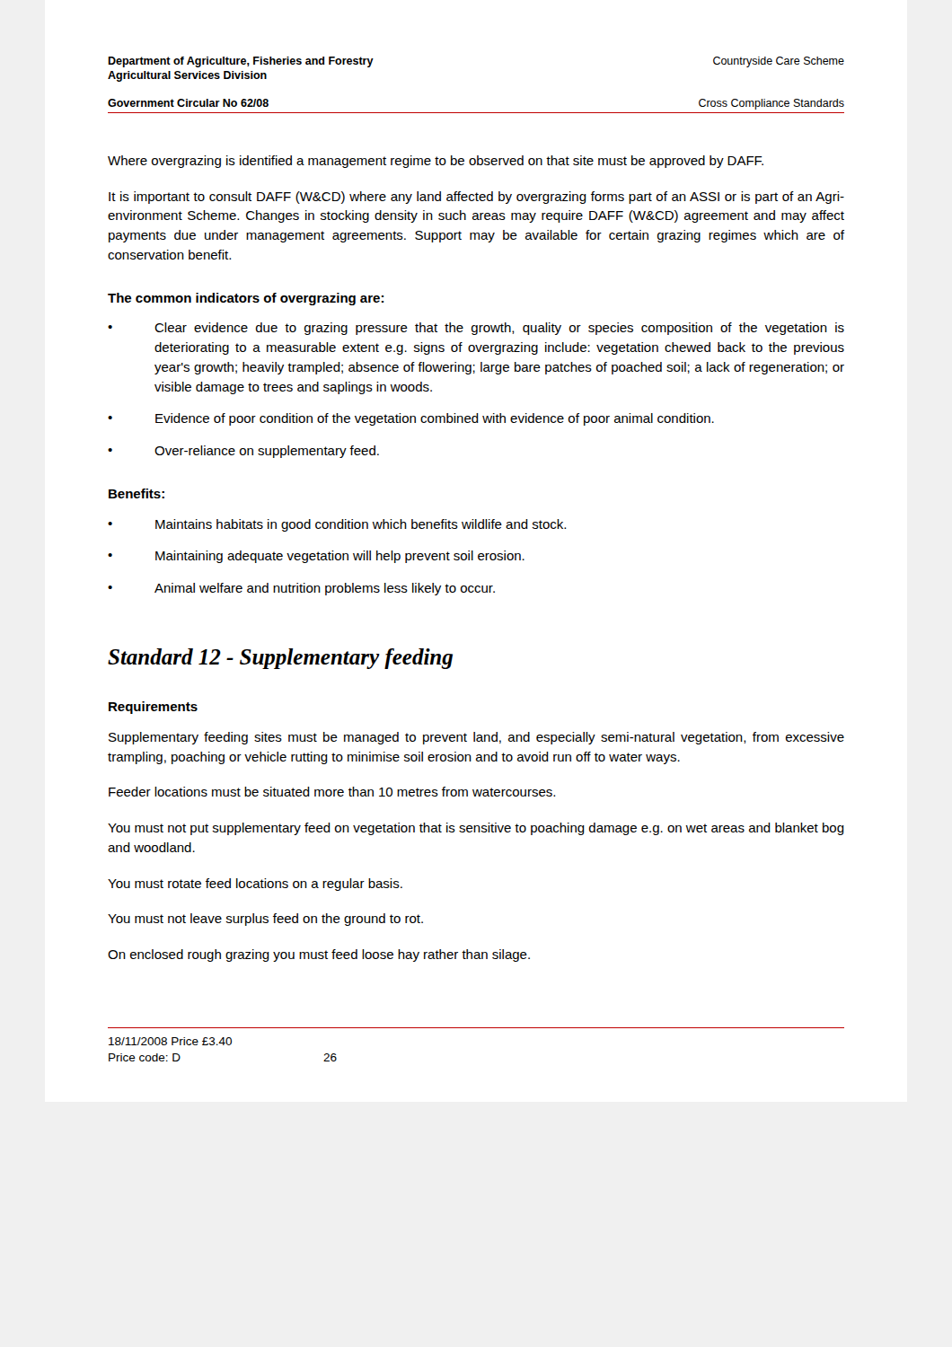Department of Agriculture, Fisheries and Forestry
Agricultural Services Division
Countryside Care Scheme
Government Circular No 62/08
Cross Compliance Standards
Where overgrazing is identified a management regime to be observed on that site must be approved by DAFF.
It is important to consult DAFF (W&CD) where any land affected by overgrazing forms part of an ASSI or is part of an Agri-environment Scheme. Changes in stocking density in such areas may require DAFF (W&CD) agreement and may affect payments due under management agreements. Support may be available for certain grazing regimes which are of conservation benefit.
The common indicators of overgrazing are:
Clear evidence due to grazing pressure that the growth, quality or species composition of the vegetation is deteriorating to a measurable extent e.g. signs of overgrazing include: vegetation chewed back to the previous year's growth; heavily trampled; absence of flowering; large bare patches of poached soil; a lack of regeneration; or visible damage to trees and saplings in woods.
Evidence of poor condition of the vegetation combined with evidence of poor animal condition.
Over-reliance on supplementary feed.
Benefits:
Maintains habitats in good condition which benefits wildlife and stock.
Maintaining adequate vegetation will help prevent soil erosion.
Animal welfare and nutrition problems less likely to occur.
Standard 12 - Supplementary feeding
Requirements
Supplementary feeding sites must be managed to prevent land, and especially semi-natural vegetation, from excessive trampling, poaching or vehicle rutting to minimise soil erosion and to avoid run off to water ways.
Feeder locations must be situated more than 10 metres from watercourses.
You must not put supplementary feed on vegetation that is sensitive to poaching damage e.g. on wet areas and blanket bog and woodland.
You must rotate feed locations on a regular basis.
You must not leave surplus feed on the ground to rot.
On enclosed rough grazing you must feed loose hay rather than silage.
18/11/2008 Price £3.40
Price code: D 26